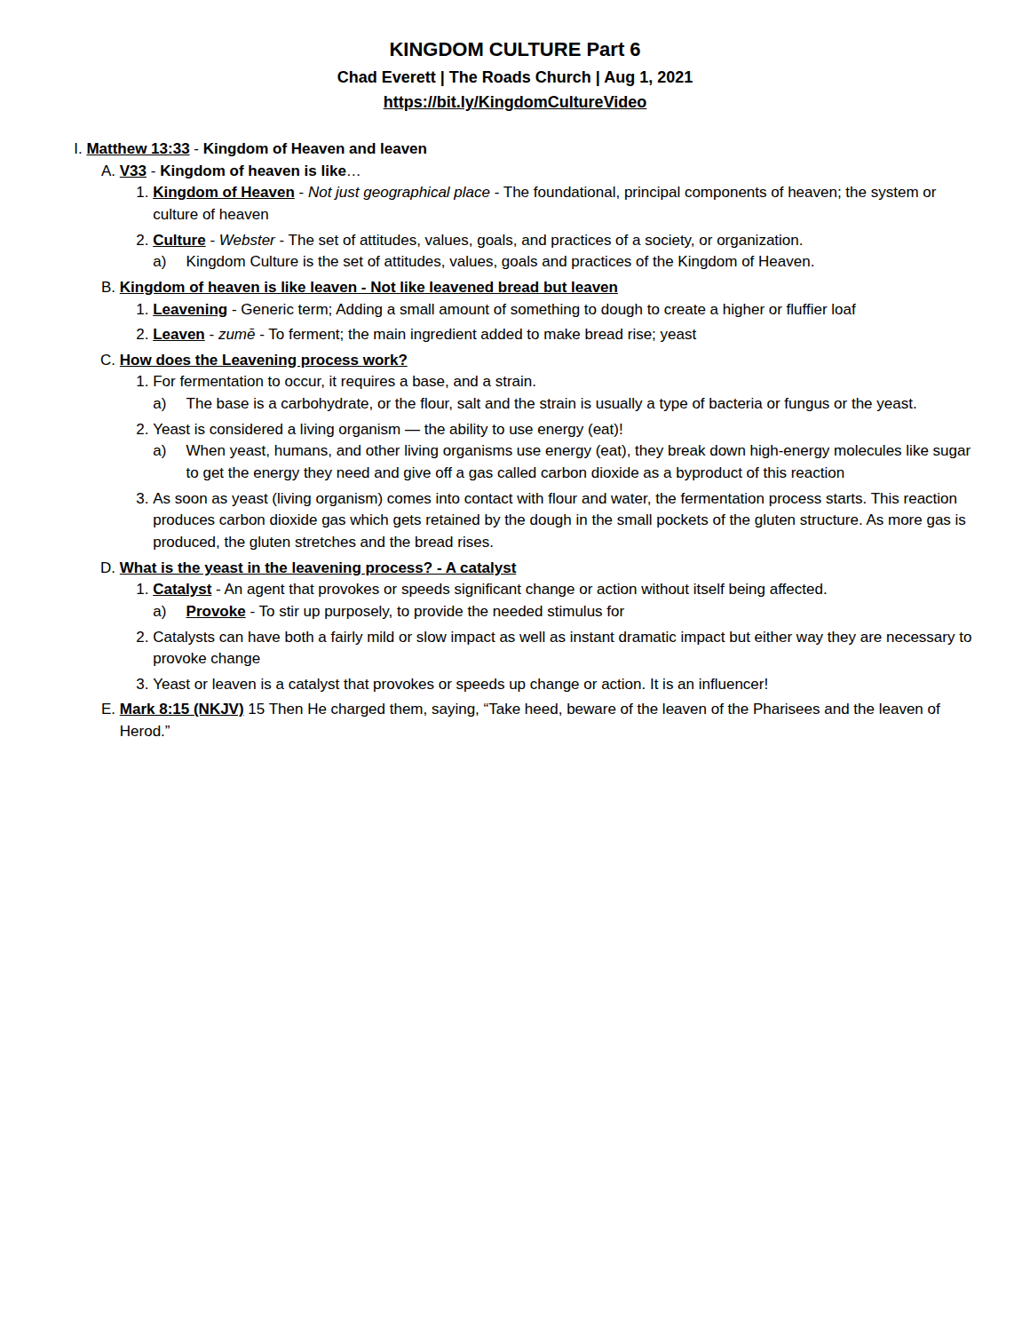KINGDOM CULTURE Part 6
Chad Everett | The Roads Church | Aug 1, 2021
https://bit.ly/KingdomCultureVideo
Matthew 13:33 - Kingdom of Heaven and leaven
V33 - Kingdom of heaven is like…
Kingdom of Heaven - Not just geographical place - The foundational, principal components of heaven; the system or culture of heaven
Culture - Webster - The set of attitudes, values, goals, and practices of a society, or organization.
Kingdom Culture is the set of attitudes, values, goals and practices of the Kingdom of Heaven.
Kingdom of heaven is like leaven - Not like leavened bread but leaven
Leavening - Generic term; Adding a small amount of something to dough to create a higher or fluffier loaf
Leaven - zumē - To ferment; the main ingredient added to make bread rise; yeast
How does the Leavening process work?
For fermentation to occur, it requires a base, and a strain.
The base is a carbohydrate, or the flour, salt and the strain is usually a type of bacteria or fungus or the yeast.
Yeast is considered a living organism — the ability to use energy (eat)!
When yeast, humans, and other living organisms use energy (eat), they break down high-energy molecules like sugar to get the energy they need and give off a gas called carbon dioxide as a byproduct of this reaction
As soon as yeast (living organism) comes into contact with flour and water, the fermentation process starts. This reaction produces carbon dioxide gas which gets retained by the dough in the small pockets of the gluten structure. As more gas is produced, the gluten stretches and the bread rises.
What is the yeast in the leavening process? - A catalyst
Catalyst - An agent that provokes or speeds significant change or action without itself being affected.
Provoke - To stir up purposely, to provide the needed stimulus for
Catalysts can have both a fairly mild or slow impact as well as instant dramatic impact but either way they are necessary to provoke change
Yeast or leaven is a catalyst that provokes or speeds up change or action. It is an influencer!
Mark 8:15 (NKJV) 15 Then He charged them, saying, “Take heed, beware of the leaven of the Pharisees and the leaven of Herod.”